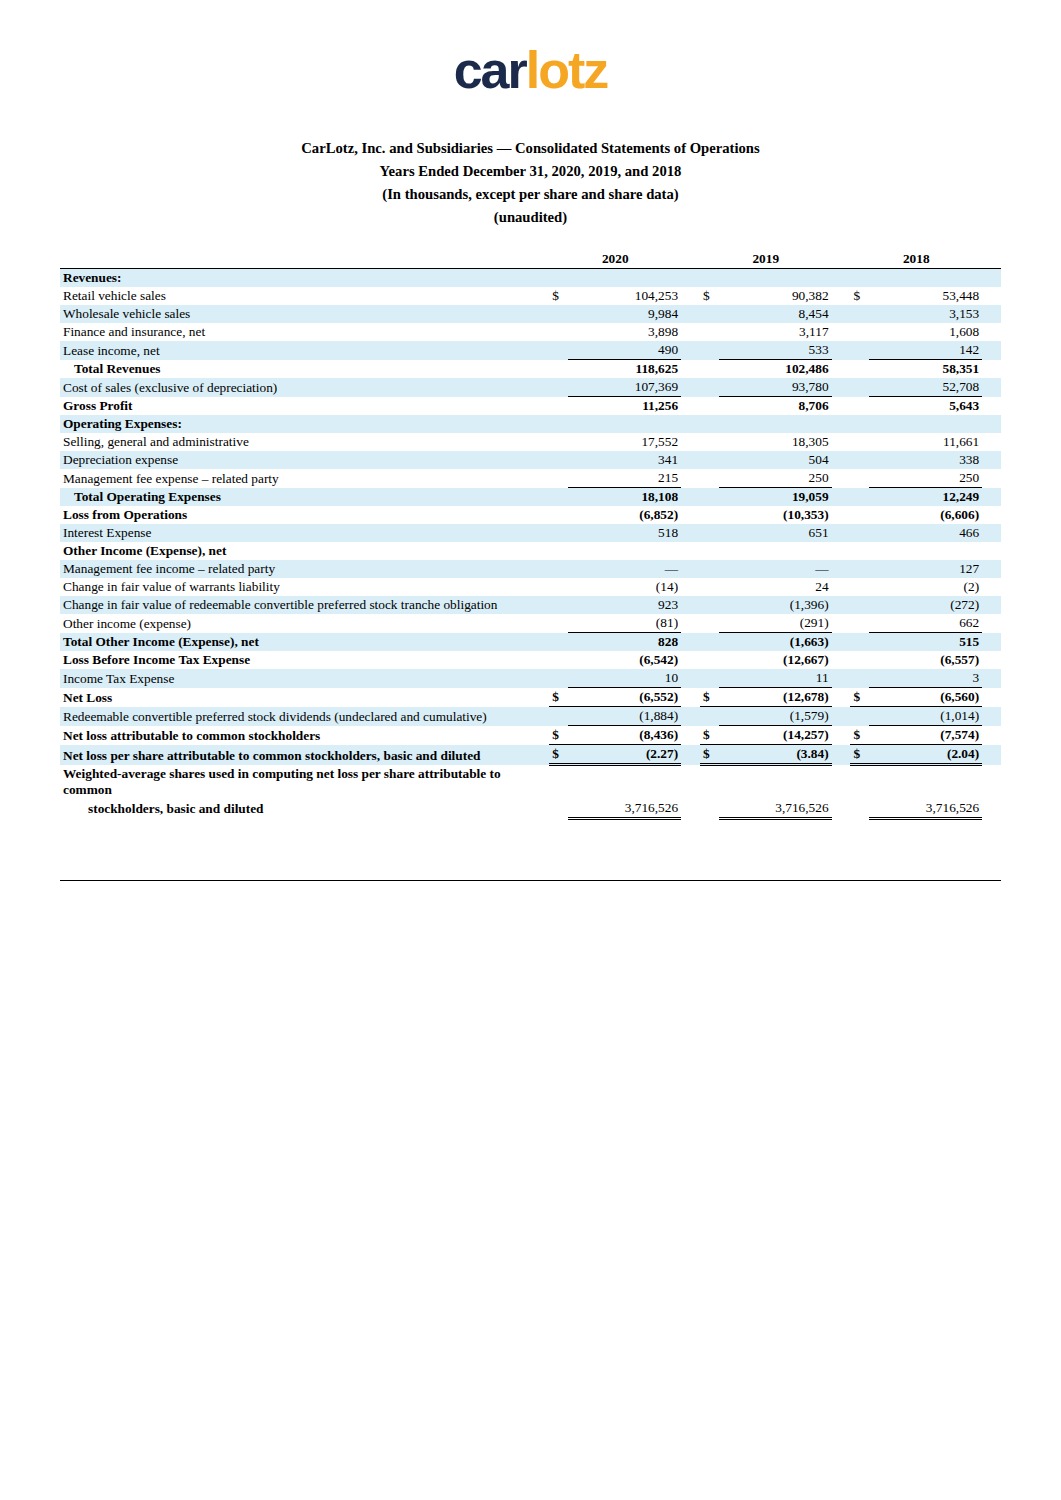car lotz
CarLotz, Inc. and Subsidiaries — Consolidated Statements of Operations
Years Ended December 31, 2020, 2019, and 2018
(In thousands, except per share and share data)
(unaudited)
| | 2020 | | 2019 | | 2018 | |
| --- | --- | --- | --- | --- | --- | --- |
| Revenues: | | | | | | | | | |
| Retail vehicle sales | $ | 104,253 | | $ | 90,382 | | $ | 53,448 | |
| Wholesale vehicle sales | | 9,984 | | | 8,454 | | | 3,153 | |
| Finance and insurance, net | | 3,898 | | | 3,117 | | | 1,608 | |
| Lease income, net | | 490 | | | 533 | | | 142 | |
| Total Revenues | | 118,625 | | | 102,486 | | | 58,351 | |
| Cost of sales (exclusive of depreciation) | | 107,369 | | | 93,780 | | | 52,708 | |
| Gross Profit | | 11,256 | | | 8,706 | | | 5,643 | |
| Operating Expenses: | | | | | | | | | |
| Selling, general and administrative | | 17,552 | | | 18,305 | | | 11,661 | |
| Depreciation expense | | 341 | | | 504 | | | 338 | |
| Management fee expense – related party | | 215 | | | 250 | | | 250 | |
| Total Operating Expenses | | 18,108 | | | 19,059 | | | 12,249 | |
| Loss from Operations | | (6,852) | | | (10,353) | | | (6,606) | |
| Interest Expense | | 518 | | | 651 | | | 466 | |
| Other Income (Expense), net | | | | | | | | | |
| Management fee income – related party | | — | | | — | | | 127 | |
| Change in fair value of warrants liability | | (14) | | | 24 | | | (2) | |
| Change in fair value of redeemable convertible preferred stock tranche obligation | | 923 | | | (1,396) | | | (272) | |
| Other income (expense) | | (81) | | | (291) | | | 662 | |
| Total Other Income (Expense), net | | 828 | | | (1,663) | | | 515 | |
| Loss Before Income Tax Expense | | (6,542) | | | (12,667) | | | (6,557) | |
| Income Tax Expense | | 10 | | | 11 | | | 3 | |
| Net Loss | $ | (6,552) | | $ | (12,678) | | $ | (6,560) | |
| Redeemable convertible preferred stock dividends (undeclared and cumulative) | | (1,884) | | | (1,579) | | | (1,014) | |
| Net loss attributable to common stockholders | $ | (8,436) | | $ | (14,257) | | $ | (7,574) | |
| Net loss per share attributable to common stockholders, basic and diluted | $ | (2.27) | | $ | (3.84) | | $ | (2.04) | |
| Weighted-average shares used in computing net loss per share attributable to common | | | | | | | | | |
| stockholders, basic and diluted | | 3,716,526 | | | 3,716,526 | | | 3,716,526 | |